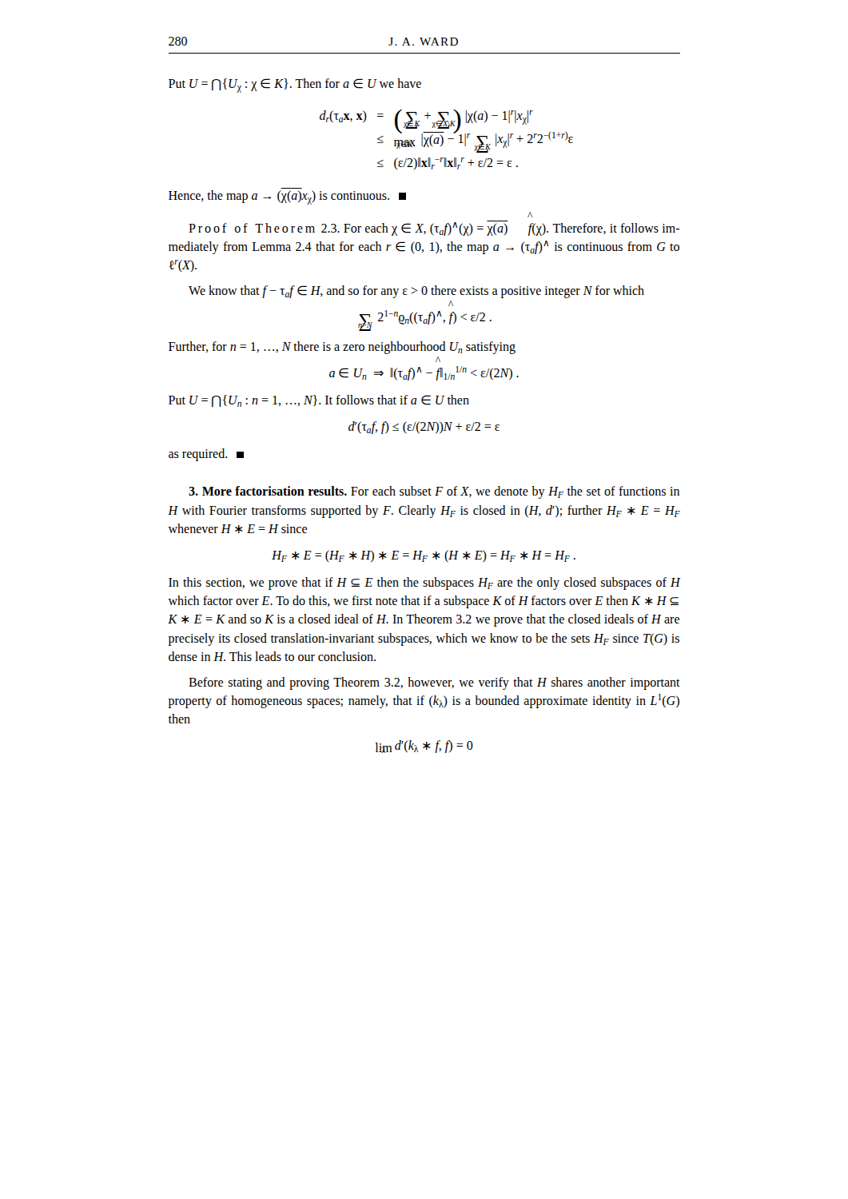280 J. A. WARD 280
Put U = ⋂{Uχ : χ ∈ K}. Then for a ∈ U we have
dr(τax, x) = (∑χ∈K + ∑χ∈X\K) |χ(a) − 1|r|xχ|r x ≤ maxχ∈K |χ(a) − 1|r ∑χ∈K |xχ|r + 2r2−(1+r)ε x ≤ (ε/2)‖x‖r−r‖x‖rr + ε/2 = ε .
Hence, the map a → (χ(a) xχ) is continuous.
Proof of Theorem 2.3. For each χ ∈ X, (τaf)∧(χ) = χ(a) f(χ). Therefore, it follows immediately from Lemma 2.4 that for each r ∈ (0, 1), the map a → (τaf)∧ is continuous from G to ℓr(X).
We know that f − τaf ∈ H, and so for any ε > 0 there exists a positive integer N for which
∑n>N 21−nϱn((τaf)∧, f) < ε/2 .
Further, for n = 1, …, N there is a zero neighbourhood Un satisfying
a ∈ Un ⇒ ‖(τaf)∧ − f‖1/n1/n < ε/(2N) .
Put U = ⋂{Un : n = 1, …, N}. It follows that if a ∈ U then
d′(τaf, f) ≤ (ε/(2N))N + ε/2 = ε
as required.
3. More factorisation results. For each subset F of X, we denote by HF the set of functions in H with Fourier transforms supported by F. Clearly HF is closed in (H, d′); further HF ∗ E = HF whenever H ∗ E = H since
HF ∗ E = (HF ∗ H) ∗ E = HF ∗ (H ∗ E) = HF ∗ H = HF .
In this section, we prove that if H ⊆ E then the subspaces HF are the only closed subspaces of H which factor over E. To do this, we first note that if a subspace K of H factors over E then K ∗ H ⊆ K ∗ E = K and so K is a closed ideal of H. In Theorem 3.2 we prove that the closed ideals of H are precisely its closed translation-invariant subspaces, which we know to be the sets HF since T(G) is dense in H. This leads to our conclusion.
Before stating and proving Theorem 3.2, however, we verify that H shares another important property of homogeneous spaces; namely, that if (kλ) is a bounded approximate identity in L1(G) then
limλ d′(kλ ∗ f, f) = 0